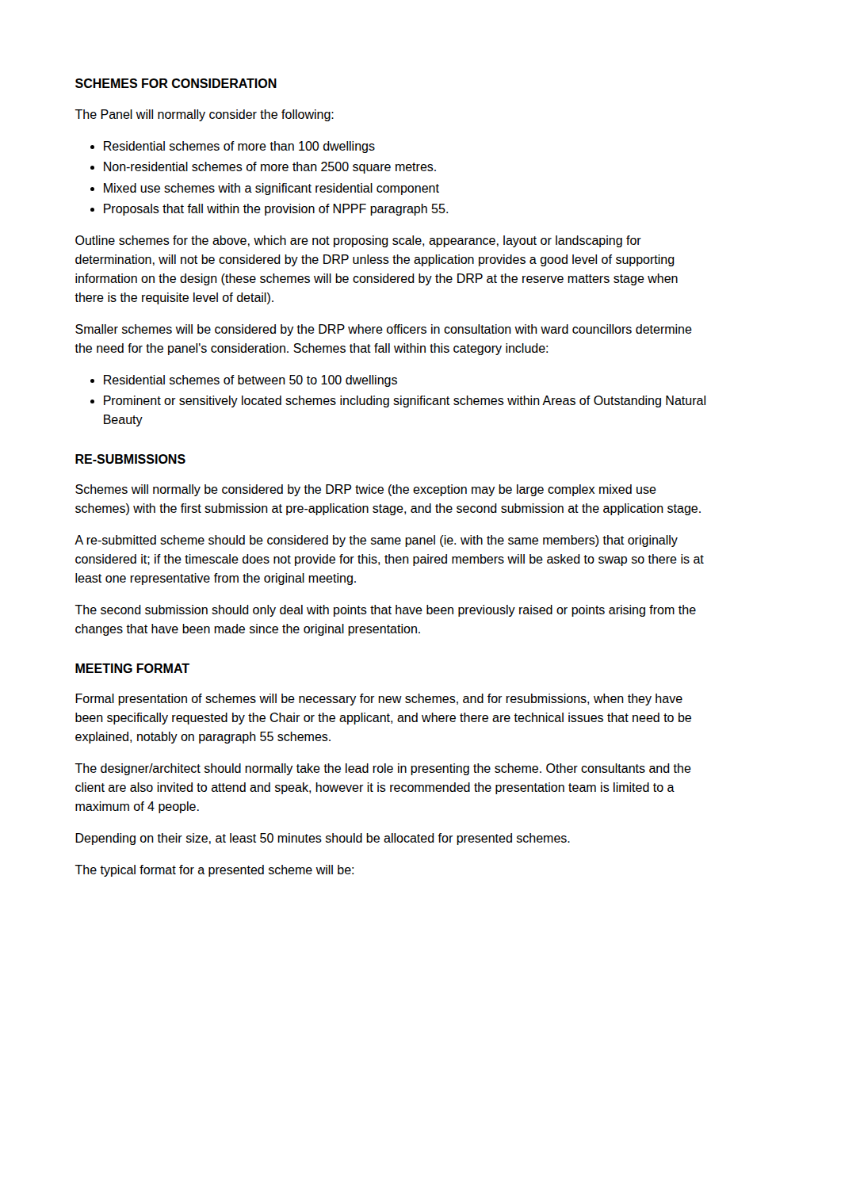Schemes for Consideration
The Panel will normally consider the following:
Residential schemes of more than 100 dwellings
Non-residential schemes of more than 2500 square metres.
Mixed use schemes with a significant residential component
Proposals that fall within the provision of NPPF paragraph 55.
Outline schemes for the above, which are not proposing scale, appearance, layout or landscaping for determination, will not be considered by the DRP unless the application provides a good level of supporting information on the design (these schemes will be considered by the DRP at the reserve matters stage when there is the requisite level of detail).
Smaller schemes will be considered by the DRP where officers in consultation with ward councillors determine the need for the panel's consideration. Schemes that fall within this category include:
Residential schemes of between 50 to 100 dwellings
Prominent or sensitively located schemes including significant schemes within Areas of Outstanding Natural Beauty
Re-submissions
Schemes will normally be considered by the DRP twice (the exception may be large complex mixed use schemes) with the first submission at pre-application stage, and the second submission at the application stage.
A re-submitted scheme should be considered by the same panel (ie. with the same members) that originally considered it; if the timescale does not provide for this, then paired members will be asked to swap so there is at least one representative from the original meeting.
The second submission should only deal with points that have been previously raised or points arising from the changes that have been made since the original presentation.
Meeting Format
Formal presentation of schemes will be necessary for new schemes, and for resubmissions, when they have been specifically requested by the Chair or the applicant, and where there are technical issues that need to be explained, notably on paragraph 55 schemes.
The designer/architect should normally take the lead role in presenting the scheme. Other consultants and the client are also invited to attend and speak, however it is recommended the presentation team is limited to a maximum of 4 people.
Depending on their size, at least 50 minutes should be allocated for presented schemes.
The typical format for a presented scheme will be: